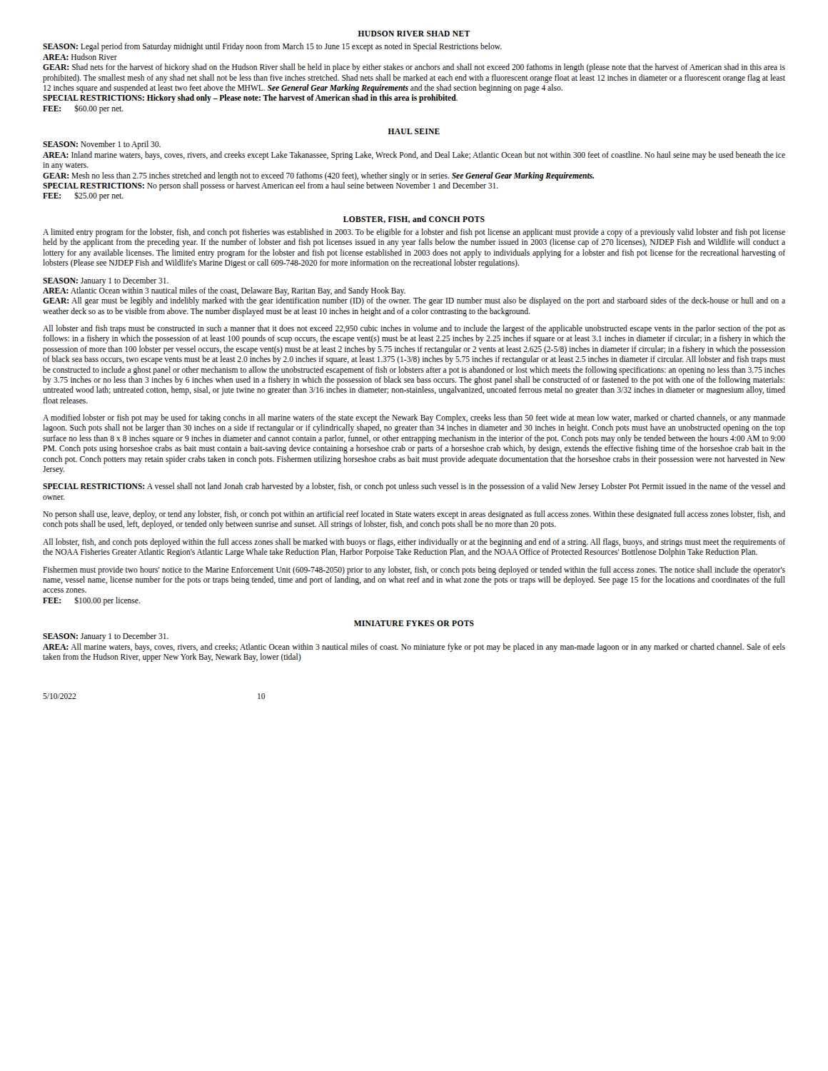HUDSON RIVER SHAD NET
SEASON: Legal period from Saturday midnight until Friday noon from March 15 to June 15 except as noted in Special Restrictions below.
AREA: Hudson River
GEAR: Shad nets for the harvest of hickory shad on the Hudson River shall be held in place by either stakes or anchors and shall not exceed 200 fathoms in length (please note that the harvest of American shad in this area is prohibited). The smallest mesh of any shad net shall not be less than five inches stretched. Shad nets shall be marked at each end with a fluorescent orange float at least 12 inches in diameter or a fluorescent orange flag at least 12 inches square and suspended at least two feet above the MHWL. See General Gear Marking Requirements and the shad section beginning on page 4 also.
SPECIAL RESTRICTIONS: Hickory shad only – Please note: The harvest of American shad in this area is prohibited.
FEE:$60.00 per net.
HAUL SEINE
SEASON: November 1 to April 30.
AREA: Inland marine waters, bays, coves, rivers, and creeks except Lake Takanassee, Spring Lake, Wreck Pond, and Deal Lake; Atlantic Ocean but not within 300 feet of coastline. No haul seine may be used beneath the ice in any waters.
GEAR: Mesh no less than 2.75 inches stretched and length not to exceed 70 fathoms (420 feet), whether singly or in series. See General Gear Marking Requirements.
SPECIAL RESTRICTIONS: No person shall possess or harvest American eel from a haul seine between November 1 and December 31.
FEE:$25.00 per net.
LOBSTER, FISH, and CONCH POTS
A limited entry program for the lobster, fish, and conch pot fisheries was established in 2003. To be eligible for a lobster and fish pot license an applicant must provide a copy of a previously valid lobster and fish pot license held by the applicant from the preceding year. If the number of lobster and fish pot licenses issued in any year falls below the number issued in 2003 (license cap of 270 licenses), NJDEP Fish and Wildlife will conduct a lottery for any available licenses. The limited entry program for the lobster and fish pot license established in 2003 does not apply to individuals applying for a lobster and fish pot license for the recreational harvesting of lobsters (Please see NJDEP Fish and Wildlife's Marine Digest or call 609-748-2020 for more information on the recreational lobster regulations).
SEASON: January 1 to December 31.
AREA: Atlantic Ocean within 3 nautical miles of the coast, Delaware Bay, Raritan Bay, and Sandy Hook Bay.
GEAR: All gear must be legibly and indelibly marked with the gear identification number (ID) of the owner. The gear ID number must also be displayed on the port and starboard sides of the deck-house or hull and on a weather deck so as to be visible from above. The number displayed must be at least 10 inches in height and of a color contrasting to the background.
All lobster and fish traps must be constructed in such a manner that it does not exceed 22,950 cubic inches in volume and to include the largest of the applicable unobstructed escape vents in the parlor section of the pot as follows: in a fishery in which the possession of at least 100 pounds of scup occurs, the escape vent(s) must be at least 2.25 inches by 2.25 inches if square or at least 3.1 inches in diameter if circular; in a fishery in which the possession of more than 100 lobster per vessel occurs, the escape vent(s) must be at least 2 inches by 5.75 inches if rectangular or 2 vents at least 2.625 (2-5/8) inches in diameter if circular; in a fishery in which the possession of black sea bass occurs, two escape vents must be at least 2.0 inches by 2.0 inches if square, at least 1.375 (1-3/8) inches by 5.75 inches if rectangular or at least 2.5 inches in diameter if circular. All lobster and fish traps must be constructed to include a ghost panel or other mechanism to allow the unobstructed escapement of fish or lobsters after a pot is abandoned or lost which meets the following specifications: an opening no less than 3.75 inches by 3.75 inches or no less than 3 inches by 6 inches when used in a fishery in which the possession of black sea bass occurs. The ghost panel shall be constructed of or fastened to the pot with one of the following materials: untreated wood lath; untreated cotton, hemp, sisal, or jute twine no greater than 3/16 inches in diameter; non-stainless, ungalvanized, uncoated ferrous metal no greater than 3/32 inches in diameter or magnesium alloy, timed float releases.
A modified lobster or fish pot may be used for taking conchs in all marine waters of the state except the Newark Bay Complex, creeks less than 50 feet wide at mean low water, marked or charted channels, or any manmade lagoon. Such pots shall not be larger than 30 inches on a side if rectangular or if cylindrically shaped, no greater than 34 inches in diameter and 30 inches in height. Conch pots must have an unobstructed opening on the top surface no less than 8 x 8 inches square or 9 inches in diameter and cannot contain a parlor, funnel, or other entrapping mechanism in the interior of the pot. Conch pots may only be tended between the hours 4:00 AM to 9:00 PM. Conch pots using horseshoe crabs as bait must contain a bait-saving device containing a horseshoe crab or parts of a horseshoe crab which, by design, extends the effective fishing time of the horseshoe crab bait in the conch pot. Conch potters may retain spider crabs taken in conch pots. Fishermen utilizing horseshoe crabs as bait must provide adequate documentation that the horseshoe crabs in their possession were not harvested in New Jersey.
SPECIAL RESTRICTIONS: A vessel shall not land Jonah crab harvested by a lobster, fish, or conch pot unless such vessel is in the possession of a valid New Jersey Lobster Pot Permit issued in the name of the vessel and owner.
No person shall use, leave, deploy, or tend any lobster, fish, or conch pot within an artificial reef located in State waters except in areas designated as full access zones. Within these designated full access zones lobster, fish, and conch pots shall be used, left, deployed, or tended only between sunrise and sunset. All strings of lobster, fish, and conch pots shall be no more than 20 pots.
All lobster, fish, and conch pots deployed within the full access zones shall be marked with buoys or flags, either individually or at the beginning and end of a string. All flags, buoys, and strings must meet the requirements of the NOAA Fisheries Greater Atlantic Region's Atlantic Large Whale take Reduction Plan, Harbor Porpoise Take Reduction Plan, and the NOAA Office of Protected Resources' Bottlenose Dolphin Take Reduction Plan.
Fishermen must provide two hours' notice to the Marine Enforcement Unit (609-748-2050) prior to any lobster, fish, or conch pots being deployed or tended within the full access zones. The notice shall include the operator's name, vessel name, license number for the pots or traps being tended, time and port of landing, and on what reef and in what zone the pots or traps will be deployed. See page 15 for the locations and coordinates of the full access zones.
FEE:$100.00 per license.
MINIATURE FYKES OR POTS
SEASON: January 1 to December 31.
AREA: All marine waters, bays, coves, rivers, and creeks; Atlantic Ocean within 3 nautical miles of coast. No miniature fyke or pot may be placed in any man-made lagoon or in any marked or charted channel. Sale of eels taken from the Hudson River, upper New York Bay, Newark Bay, lower (tidal)
5/10/2022 10